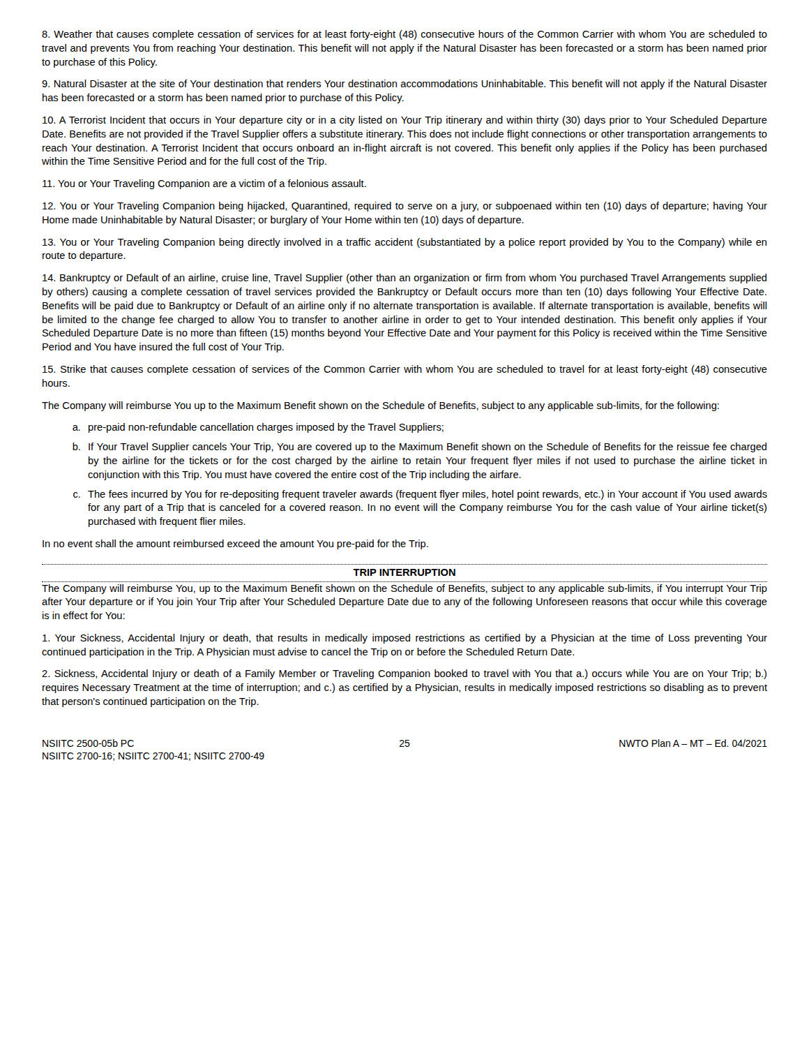8. Weather that causes complete cessation of services for at least forty-eight (48) consecutive hours of the Common Carrier with whom You are scheduled to travel and prevents You from reaching Your destination. This benefit will not apply if the Natural Disaster has been forecasted or a storm has been named prior to purchase of this Policy.
9. Natural Disaster at the site of Your destination that renders Your destination accommodations Uninhabitable. This benefit will not apply if the Natural Disaster has been forecasted or a storm has been named prior to purchase of this Policy.
10. A Terrorist Incident that occurs in Your departure city or in a city listed on Your Trip itinerary and within thirty (30) days prior to Your Scheduled Departure Date. Benefits are not provided if the Travel Supplier offers a substitute itinerary. This does not include flight connections or other transportation arrangements to reach Your destination. A Terrorist Incident that occurs onboard an in-flight aircraft is not covered. This benefit only applies if the Policy has been purchased within the Time Sensitive Period and for the full cost of the Trip.
11. You or Your Traveling Companion are a victim of a felonious assault.
12. You or Your Traveling Companion being hijacked, Quarantined, required to serve on a jury, or subpoenaed within ten (10) days of departure; having Your Home made Uninhabitable by Natural Disaster; or burglary of Your Home within ten (10) days of departure.
13. You or Your Traveling Companion being directly involved in a traffic accident (substantiated by a police report provided by You to the Company) while en route to departure.
14. Bankruptcy or Default of an airline, cruise line, Travel Supplier (other than an organization or firm from whom You purchased Travel Arrangements supplied by others) causing a complete cessation of travel services provided the Bankruptcy or Default occurs more than ten (10) days following Your Effective Date. Benefits will be paid due to Bankruptcy or Default of an airline only if no alternate transportation is available. If alternate transportation is available, benefits will be limited to the change fee charged to allow You to transfer to another airline in order to get to Your intended destination. This benefit only applies if Your Scheduled Departure Date is no more than fifteen (15) months beyond Your Effective Date and Your payment for this Policy is received within the Time Sensitive Period and You have insured the full cost of Your Trip.
15. Strike that causes complete cessation of services of the Common Carrier with whom You are scheduled to travel for at least forty-eight (48) consecutive hours.
The Company will reimburse You up to the Maximum Benefit shown on the Schedule of Benefits, subject to any applicable sub-limits, for the following:
pre-paid non-refundable cancellation charges imposed by the Travel Suppliers;
If Your Travel Supplier cancels Your Trip, You are covered up to the Maximum Benefit shown on the Schedule of Benefits for the reissue fee charged by the airline for the tickets or for the cost charged by the airline to retain Your frequent flyer miles if not used to purchase the airline ticket in conjunction with this Trip. You must have covered the entire cost of the Trip including the airfare.
The fees incurred by You for re-depositing frequent traveler awards (frequent flyer miles, hotel point rewards, etc.) in Your account if You used awards for any part of a Trip that is canceled for a covered reason. In no event will the Company reimburse You for the cash value of Your airline ticket(s) purchased with frequent flier miles.
In no event shall the amount reimbursed exceed the amount You pre-paid for the Trip.
TRIP INTERRUPTION
The Company will reimburse You, up to the Maximum Benefit shown on the Schedule of Benefits, subject to any applicable sub-limits, if You interrupt Your Trip after Your departure or if You join Your Trip after Your Scheduled Departure Date due to any of the following Unforeseen reasons that occur while this coverage is in effect for You:
1. Your Sickness, Accidental Injury or death, that results in medically imposed restrictions as certified by a Physician at the time of Loss preventing Your continued participation in the Trip. A Physician must advise to cancel the Trip on or before the Scheduled Return Date.
2. Sickness, Accidental Injury or death of a Family Member or Traveling Companion booked to travel with You that a.) occurs while You are on Your Trip; b.) requires Necessary Treatment at the time of interruption; and c.) as certified by a Physician, results in medically imposed restrictions so disabling as to prevent that person's continued participation on the Trip.
| NSIITC 2500-05b PC NSIITC 2700-16; NSIITC 2700-41; NSIITC 2700-49 | 25 | NWTO Plan A – MT – Ed. 04/2021 |